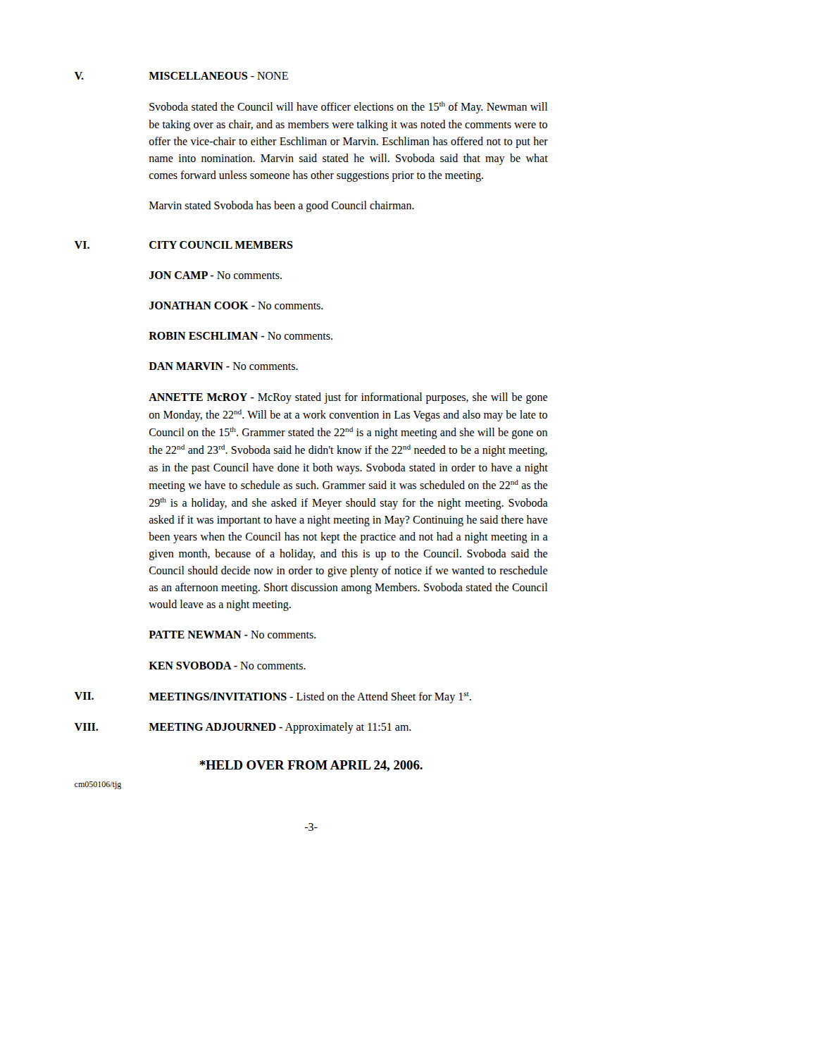V.
MISCELLANEOUS - NONE
Svoboda stated the Council will have officer elections on the 15th of May. Newman will be taking over as chair, and as members were talking it was noted the comments were to offer the vice-chair to either Eschliman or Marvin. Eschliman has offered not to put her name into nomination. Marvin said stated he will. Svoboda said that may be what comes forward unless someone has other suggestions prior to the meeting.
Marvin stated Svoboda has been a good Council chairman.
VI.
CITY COUNCIL MEMBERS
JON CAMP - No comments.
JONATHAN COOK - No comments.
ROBIN ESCHLIMAN - No comments.
DAN MARVIN - No comments.
ANNETTE McROY - McRoy stated just for informational purposes, she will be gone on Monday, the 22nd. Will be at a work convention in Las Vegas and also may be late to Council on the 15th. Grammer stated the 22nd is a night meeting and she will be gone on the 22nd and 23rd. Svoboda said he didn't know if the 22nd needed to be a night meeting, as in the past Council have done it both ways. Svoboda stated in order to have a night meeting we have to schedule as such. Grammer said it was scheduled on the 22nd as the 29th is a holiday, and she asked if Meyer should stay for the night meeting. Svoboda asked if it was important to have a night meeting in May? Continuing he said there have been years when the Council has not kept the practice and not had a night meeting in a given month, because of a holiday, and this is up to the Council. Svoboda said the Council should decide now in order to give plenty of notice if we wanted to reschedule as an afternoon meeting. Short discussion among Members. Svoboda stated the Council would leave as a night meeting.
PATTE NEWMAN - No comments.
KEN SVOBODA - No comments.
VII.
MEETINGS/INVITATIONS - Listed on the Attend Sheet for May 1st.
VIII.
MEETING ADJOURNED - Approximately at 11:51 am.
*HELD OVER FROM APRIL 24, 2006.
cm050106/tjg
-3-